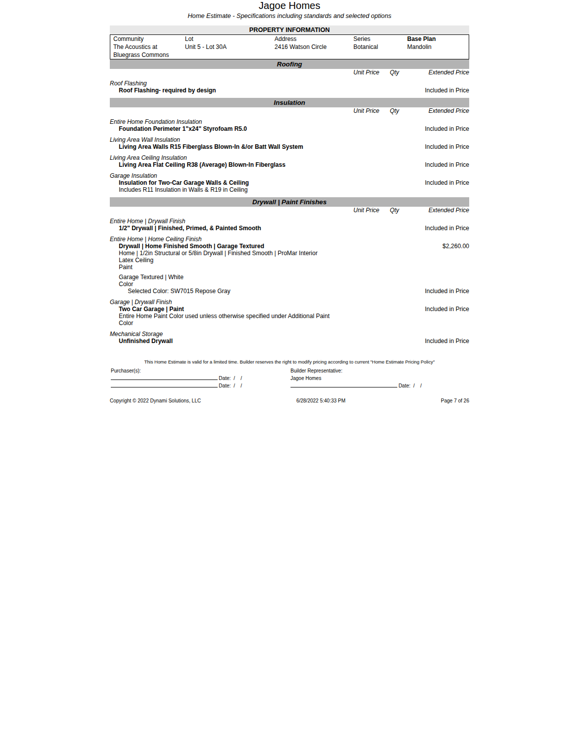Jagoe Homes
Home Estimate - Specifications including standards and selected options
PROPERTY INFORMATION
| Community | Lot | Address | Series | Base Plan |
| The Acoustics at | Unit 5 - Lot 30A | 2416 Watson Circle | Botanical | Mandolin |
| Bluegrass Commons | | | | |
Roofing
| | Unit Price | Qty | Extended Price |
| Roof Flashing | | | |
| Roof Flashing- required by design | | | Included in Price |
Insulation
| | Unit Price | Qty | Extended Price |
| Entire Home Foundation Insulation | | | |
| Foundation Perimeter 1"x24" Styrofoam R5.0 | | | Included in Price |
| Living Area Wall Insulation | | | |
| Living Area Walls R15 Fiberglass Blown-In &/or Batt Wall System | | | Included in Price |
| Living Area Ceiling Insulation | | | |
| Living Area Flat Ceiling R38 (Average) Blown-In Fiberglass | | | Included in Price |
| Garage Insulation | | | |
| Insulation for Two-Car Garage Walls & Ceiling | | | Included in Price |
| Includes R11 Insulation in Walls & R19 in Ceiling | | | |
Drywall | Paint Finishes
| | Unit Price | Qty | Extended Price |
| Entire Home / Drywall Finish | | | |
| 1/2" Drywall / Finished, Primed, & Painted Smooth | | | Included in Price |
| Entire Home / Home Ceiling Finish | | | |
| Drywall / Home Finished Smooth / Garage Textured | | | $2,260.00 |
| Home / 1/2in Structural or 5/8in Drywall / Finished Smooth / ProMar Interior Latex Ceiling Paint | | | |
| Garage Textured / White | | | |
| Color | | | |
| Selected Color: SW7015 Repose Gray | | | Included in Price |
| Garage / Drywall Finish | | | |
| Two Car Garage / Paint | | | Included in Price |
| Entire Home Paint Color used unless otherwise specified under Additional Paint Color | | | |
| Mechanical Storage | | | |
| Unfinished Drywall | | | Included in Price |
This Home Estimate is valid for a limited time. Builder reserves the right to modify pricing according to current "Home Estimate Pricing Policy"
| Purchaser(s): | | Builder Representative: |
| Date: / / | Jagoe Homes |
| Date: / / | Date: / / |
Copyright © 2022 Dynami Solutions, LLC 6/28/2022 5:40:33 PM Page 7 of 26